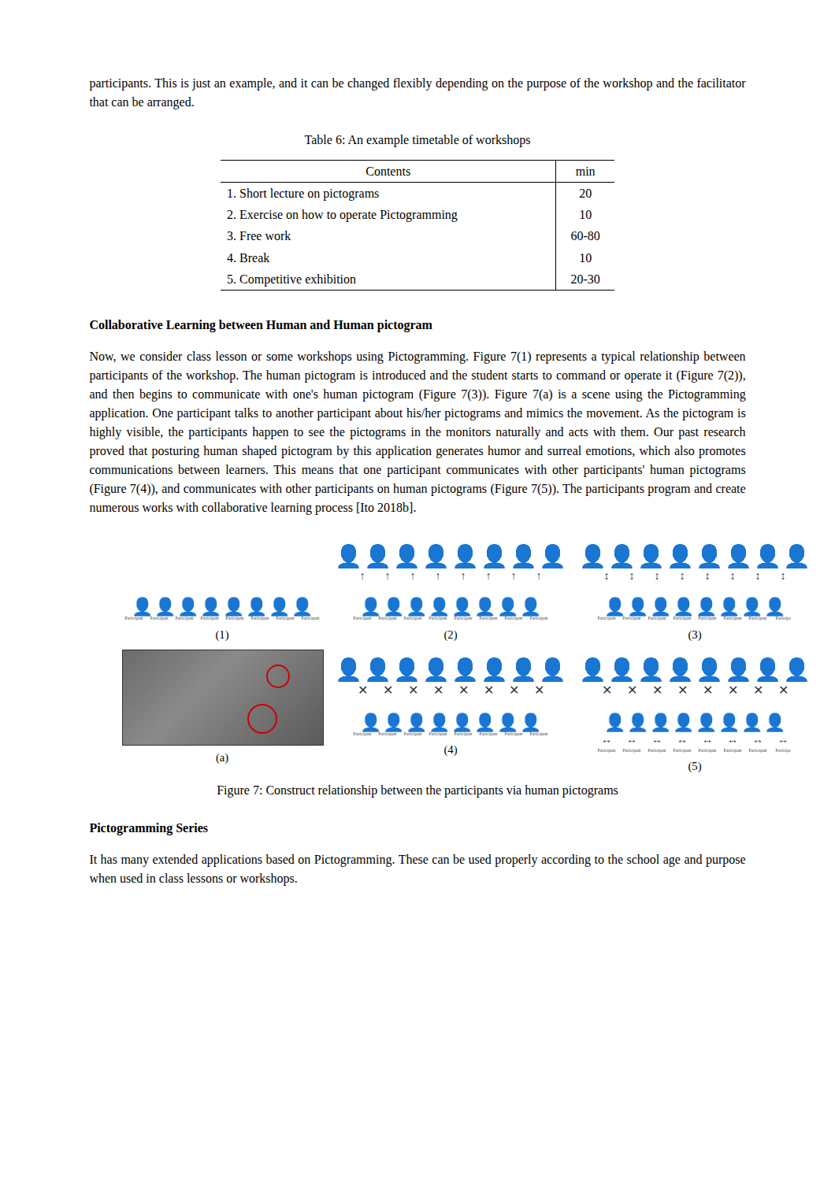participants. This is just an example, and it can be changed flexibly depending on the purpose of the workshop and the facilitator that can be arranged.
Table 6: An example timetable of workshops
| Contents | min |
| --- | --- |
| 1. Short lecture on pictograms | 20 |
| 2. Exercise on how to operate Pictogramming | 10 |
| 3. Free work | 60-80 |
| 4. Break | 10 |
| 5. Competitive exhibition | 20-30 |
Collaborative Learning between Human and Human pictogram
Now, we consider class lesson or some workshops using Pictogramming. Figure 7(1) represents a typical relationship between participants of the workshop. The human pictogram is introduced and the student starts to command or operate it (Figure 7(2)), and then begins to communicate with one's human pictogram (Figure 7(3)). Figure 7(a) is a scene using the Pictogramming application. One participant talks to another participant about his/her pictograms and mimics the movement. As the pictogram is highly visible, the participants happen to see the pictograms in the monitors naturally and acts with them. Our past research proved that posturing human shaped pictogram by this application generates humor and surreal emotions, which also promotes communications between learners. This means that one participant communicates with other participants' human pictograms (Figure 7(4)), and communicates with other participants on human pictograms (Figure 7(5)). The participants program and create numerous works with collaborative learning process [Ito 2018b].
👤
↑
👤👤👤👤👤👤👤👤
Participant Participant Participant Participant Participant Participant Participant Participant
(1)
👤👤👤👤👤👤👤👤
↑↑↑↑↑↑↑↑
👤👤👤👤👤👤👤👤
Participant Participant Participant Participant Participant Participant Participant Participant
(2)
👤👤👤👤👤👤👤👤
↕↕↕↕↕↕↕↕
👤👤👤👤👤👤👤👤
Participant Participant Participant Participant Participant Participant Participant Participa
(3)
(a)
👤👤👤👤👤👤👤👤
✕✕✕✕✕✕✕✕
👤👤👤👤👤👤👤👤
Participant Participant Participant Participant Participant Participant Participant Participant
(4)
👤👤👤👤👤👤👤👤
✕✕✕✕✕✕✕✕
👤👤👤👤👤👤👤👤
↔↔↔↔↔↔↔↔
Participant Participant Participant Participant Participant Participant Participant Participa
(5)
Figure 7: Construct relationship between the participants via human pictograms
Pictogramming Series
It has many extended applications based on Pictogramming. These can be used properly according to the school age and purpose when used in class lessons or workshops.